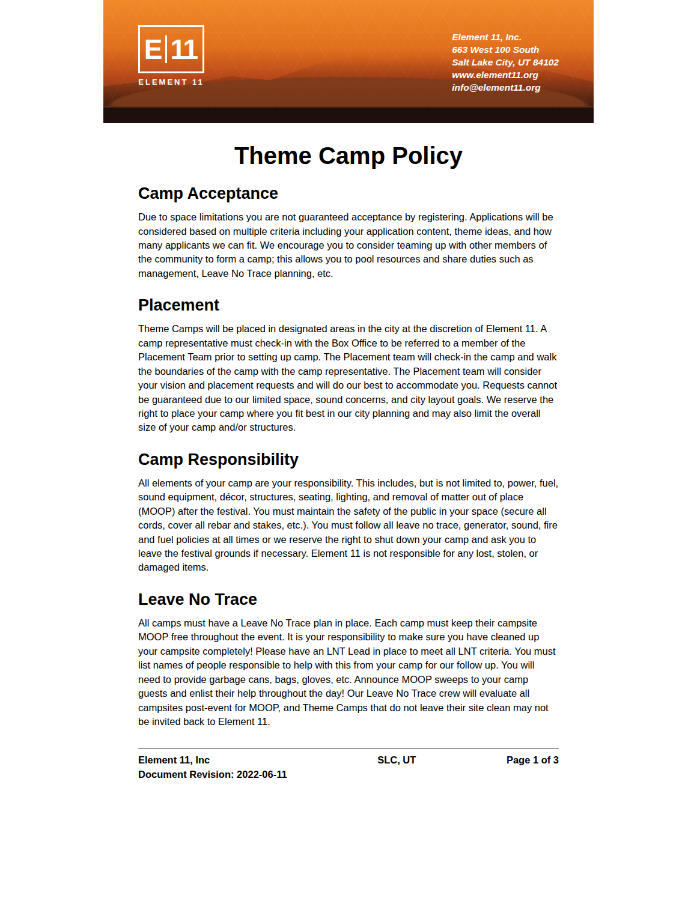E 11
ELEMENT 11
Element 11, Inc.
663 West 100 South
Salt Lake City, UT 84102
www.element11.org
info@element11.org
Theme Camp Policy
Camp Acceptance
Due to space limitations you are not guaranteed acceptance by registering. Applications will be considered based on multiple criteria including your application content, theme ideas, and how many applicants we can fit. We encourage you to consider teaming up with other members of the community to form a camp; this allows you to pool resources and share duties such as management, Leave No Trace planning, etc.
Placement
Theme Camps will be placed in designated areas in the city at the discretion of Element 11. A camp representative must check-in with the Box Office to be referred to a member of the Placement Team prior to setting up camp. The Placement team will check-in the camp and walk the boundaries of the camp with the camp representative. The Placement team will consider your vision and placement requests and will do our best to accommodate you. Requests cannot be guaranteed due to our limited space, sound concerns, and city layout goals. We reserve the right to place your camp where you fit best in our city planning and may also limit the overall size of your camp and/or structures.
Camp Responsibility
All elements of your camp are your responsibility. This includes, but is not limited to, power, fuel, sound equipment, décor, structures, seating, lighting, and removal of matter out of place (MOOP) after the festival. You must maintain the safety of the public in your space (secure all cords, cover all rebar and stakes, etc.). You must follow all leave no trace, generator, sound, fire and fuel policies at all times or we reserve the right to shut down your camp and ask you to leave the festival grounds if necessary. Element 11 is not responsible for any lost, stolen, or damaged items.
Leave No Trace
All camps must have a Leave No Trace plan in place. Each camp must keep their campsite MOOP free throughout the event. It is your responsibility to make sure you have cleaned up your campsite completely! Please have an LNT Lead in place to meet all LNT criteria. You must list names of people responsible to help with this from your camp for our follow up. You will need to provide garbage cans, bags, gloves, etc. Announce MOOP sweeps to your camp guests and enlist their help throughout the day! Our Leave No Trace crew will evaluate all campsites post-event for MOOP, and Theme Camps that do not leave their site clean may not be invited back to Element 11.
Element 11, Inc
Document Revision: 2022-06-11
SLC, UT
Page 1 of 3